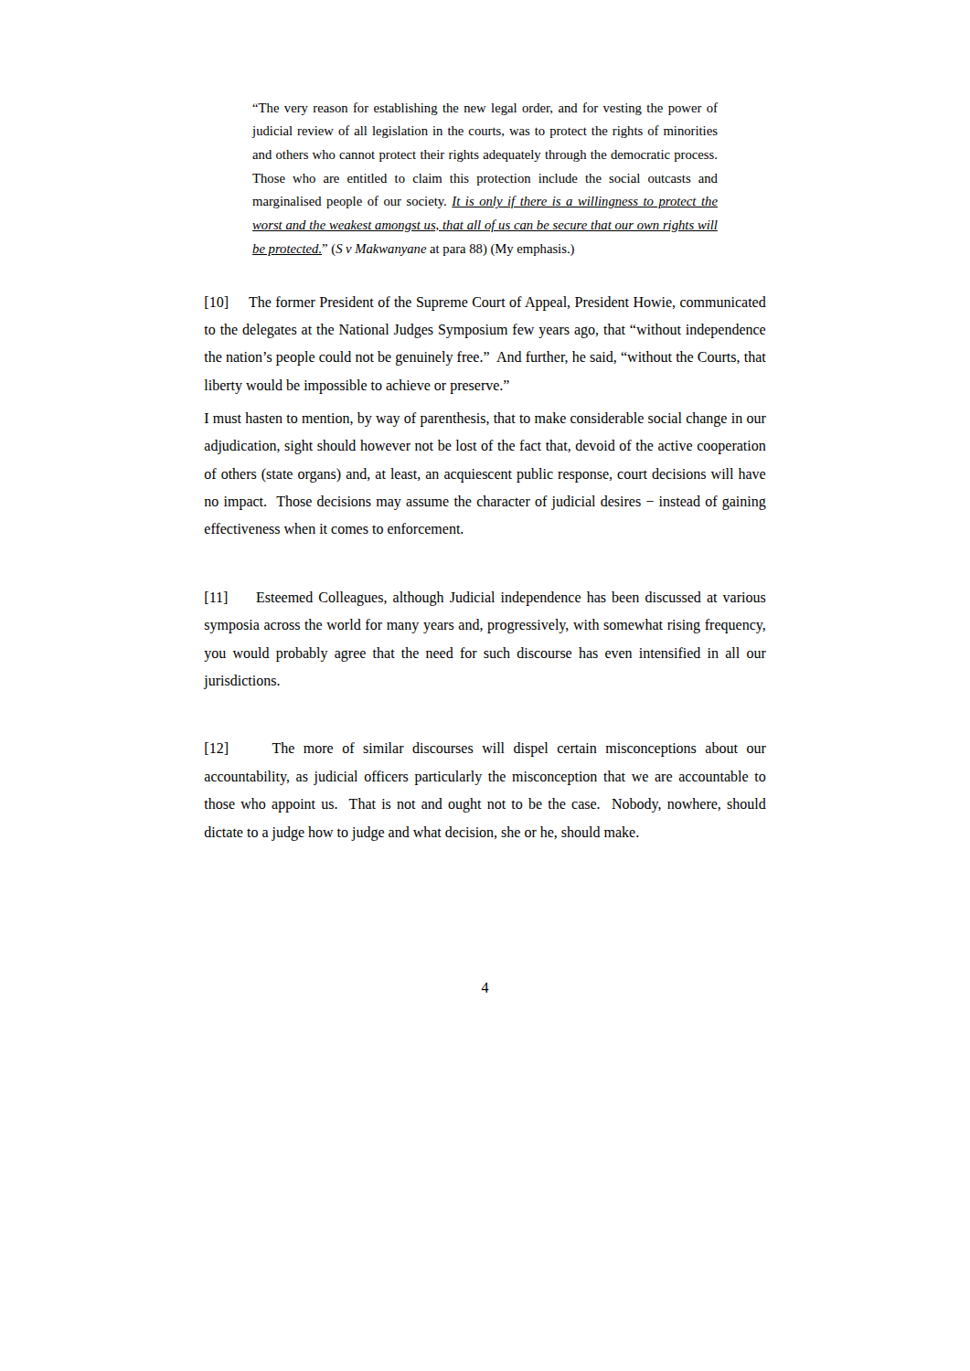“The very reason for establishing the new legal order, and for vesting the power of judicial review of all legislation in the courts, was to protect the rights of minorities and others who cannot protect their rights adequately through the democratic process. Those who are entitled to claim this protection include the social outcasts and marginalised people of our society. It is only if there is a willingness to protect the worst and the weakest amongst us, that all of us can be secure that our own rights will be protected.” (S v Makwanyane at para 88) (My emphasis.)
[10] The former President of the Supreme Court of Appeal, President Howie, communicated to the delegates at the National Judges Symposium few years ago, that “without independence the nation’s people could not be genuinely free.” And further, he said, “without the Courts, that liberty would be impossible to achieve or preserve.”
I must hasten to mention, by way of parenthesis, that to make considerable social change in our adjudication, sight should however not be lost of the fact that, devoid of the active cooperation of others (state organs) and, at least, an acquiescent public response, court decisions will have no impact. Those decisions may assume the character of judicial desires − instead of gaining effectiveness when it comes to enforcement.
[11] Esteemed Colleagues, although Judicial independence has been discussed at various symposia across the world for many years and, progressively, with somewhat rising frequency, you would probably agree that the need for such discourse has even intensified in all our jurisdictions.
[12] The more of similar discourses will dispel certain misconceptions about our accountability, as judicial officers particularly the misconception that we are accountable to those who appoint us. That is not and ought not to be the case. Nobody, nowhere, should dictate to a judge how to judge and what decision, she or he, should make.
4